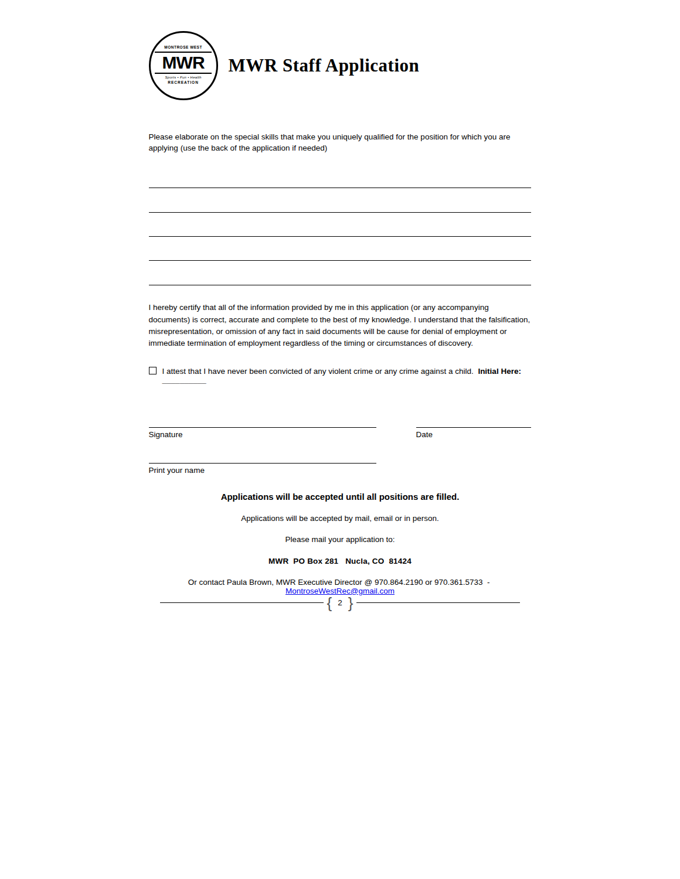Montrose West
MWR
Sports • Fun • Health
Recreation
MWR Staff Application
Please elaborate on the special skills that make you uniquely qualified for the position for which you are applying (use the back of the application if needed)
I hereby certify that all of the information provided by me in this application (or any accompanying documents) is correct, accurate and complete to the best of my knowledge. I understand that the falsification, misrepresentation, or omission of any fact in said documents will be cause for denial of employment or immediate termination of employment regardless of the timing or circumstances of discovery.
I attest that I have never been convicted of any violent crime or any crime against a child. Initial Here: __________
Signature
Date
Print your name
Applications will be accepted until all positions are filled.
Applications will be accepted by mail, email or in person.
Please mail your application to:
MWR PO Box 281 Nucla, CO 81424
Or contact Paula Brown, MWR Executive Director @ 970.864.2190 or 970.361.5733 - MontroseWestRec@gmail.com
{ 2 }